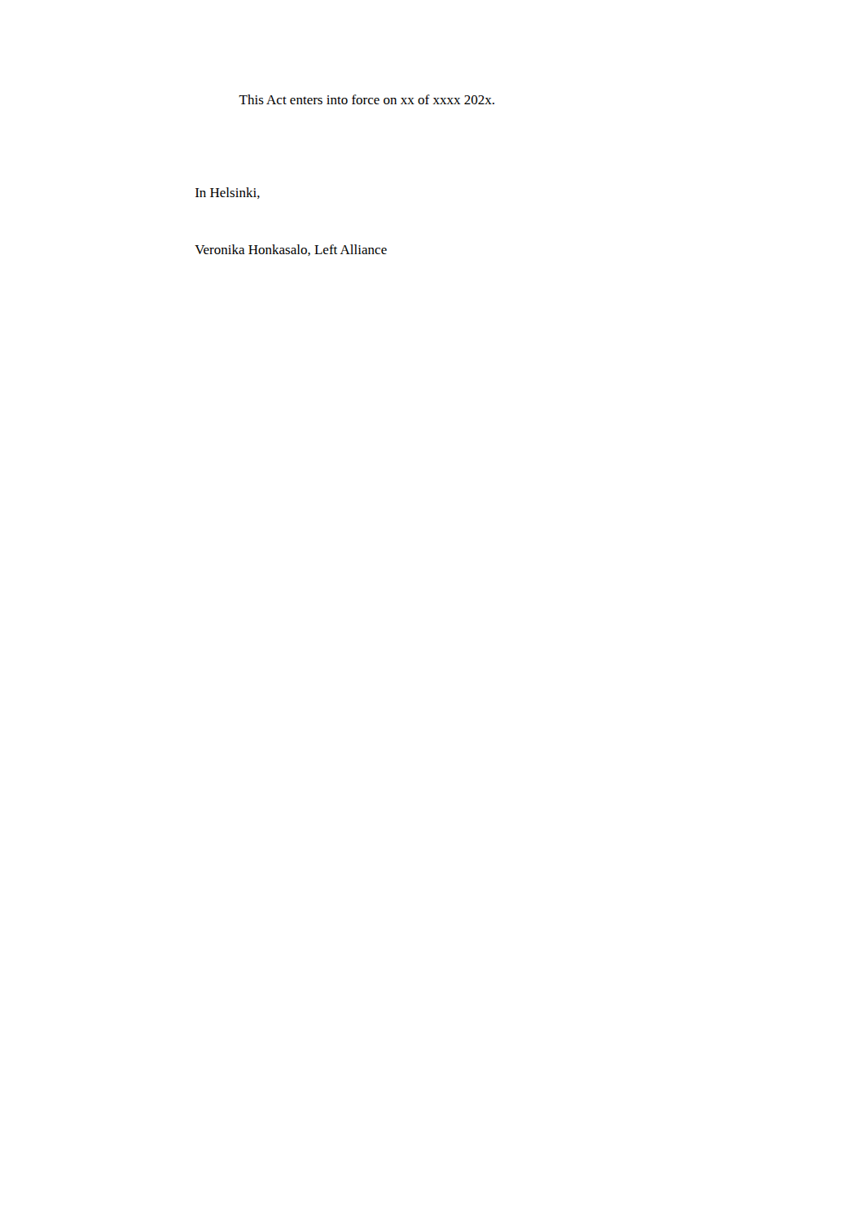This Act enters into force on xx of xxxx 202x.
In Helsinki,
Veronika Honkasalo, Left Alliance